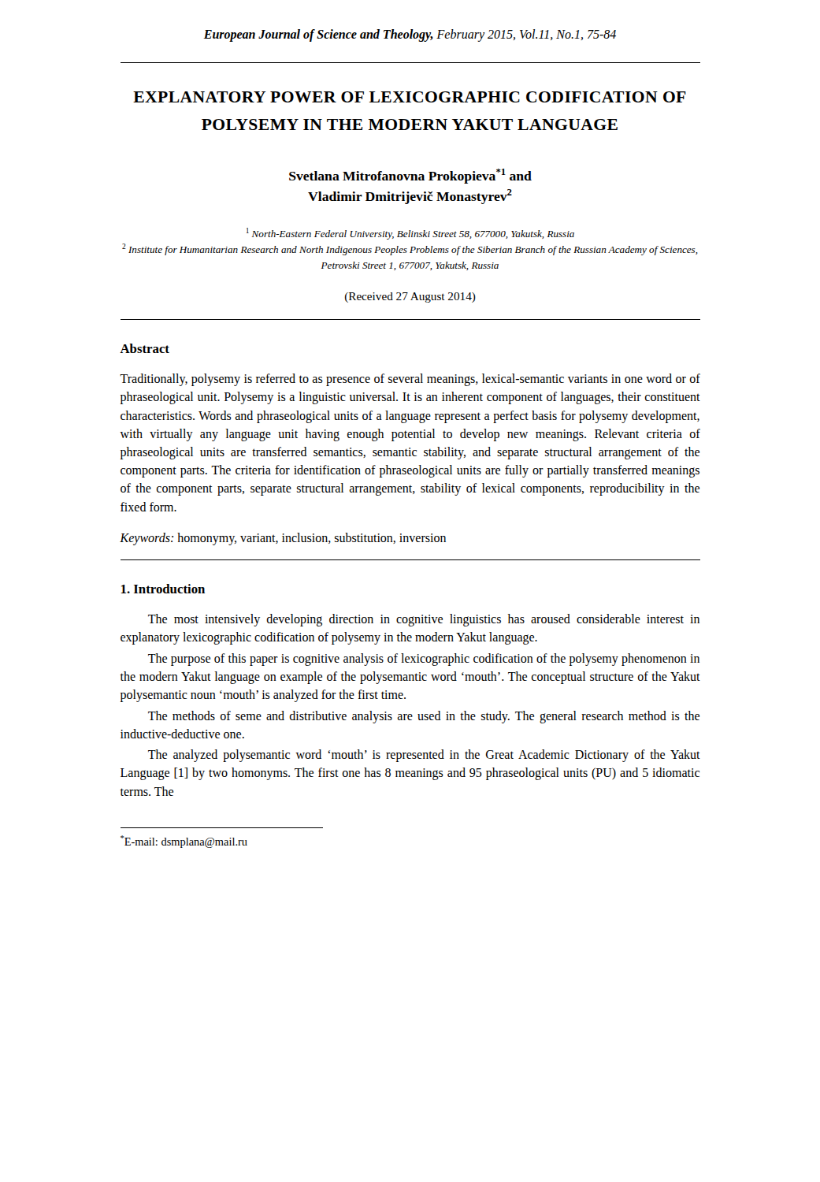European Journal of Science and Theology, February 2015, Vol.11, No.1, 75-84
EXPLANATORY POWER OF LEXICOGRAPHIC CODIFICATION OF POLYSEMY IN THE MODERN YAKUT LANGUAGE
Svetlana Mitrofanovna Prokopieva*1 and
Vladimir Dmitrijevič Monastyrev2
1 North-Eastern Federal University, Belinski Street 58, 677000, Yakutsk, Russia
2 Institute for Humanitarian Research and North Indigenous Peoples Problems of the Siberian Branch of the Russian Academy of Sciences, Petrovski Street 1, 677007, Yakutsk, Russia
(Received 27 August 2014)
Abstract
Traditionally, polysemy is referred to as presence of several meanings, lexical-semantic variants in one word or of phraseological unit. Polysemy is a linguistic universal. It is an inherent component of languages, their constituent characteristics. Words and phraseological units of a language represent a perfect basis for polysemy development, with virtually any language unit having enough potential to develop new meanings. Relevant criteria of phraseological units are transferred semantics, semantic stability, and separate structural arrangement of the component parts. The criteria for identification of phraseological units are fully or partially transferred meanings of the component parts, separate structural arrangement, stability of lexical components, reproducibility in the fixed form.
Keywords: homonymy, variant, inclusion, substitution, inversion
1. Introduction
The most intensively developing direction in cognitive linguistics has aroused considerable interest in explanatory lexicographic codification of polysemy in the modern Yakut language.
The purpose of this paper is cognitive analysis of lexicographic codification of the polysemy phenomenon in the modern Yakut language on example of the polysemantic word ‘mouth’. The conceptual structure of the Yakut polysemantic noun ‘mouth’ is analyzed for the first time.
The methods of seme and distributive analysis are used in the study. The general research method is the inductive-deductive one.
The analyzed polysemantic word ‘mouth’ is represented in the Great Academic Dictionary of the Yakut Language [1] by two homonyms. The first one has 8 meanings and 95 phraseological units (PU) and 5 idiomatic terms. The
*E-mail: dsmplana@mail.ru